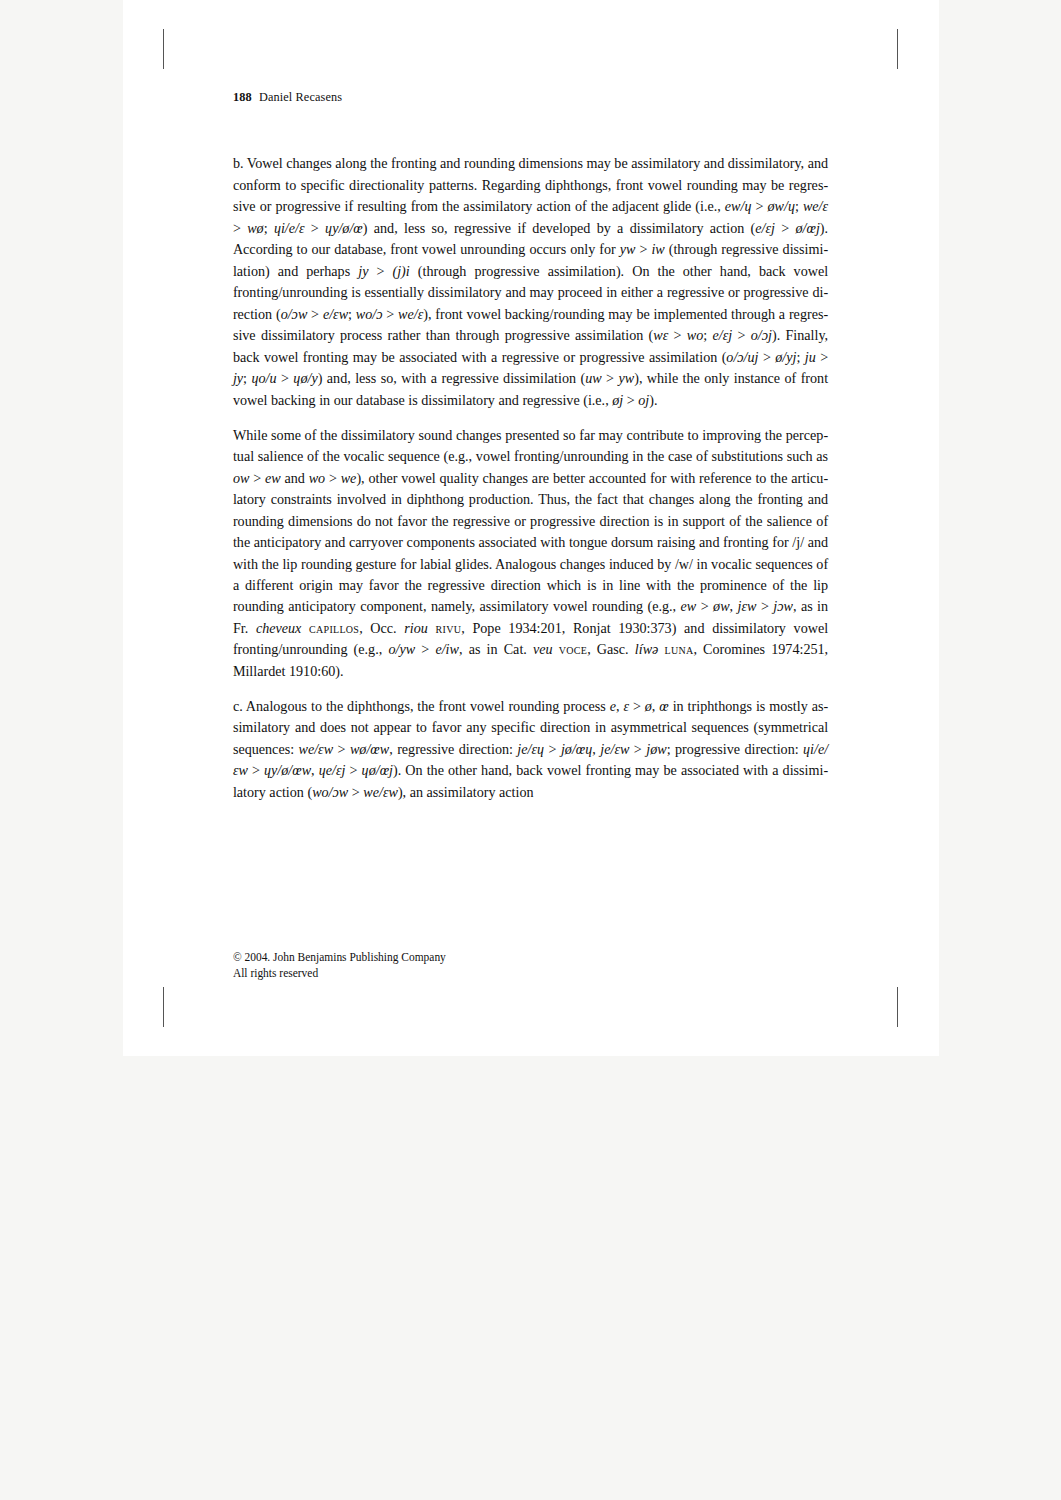188 Daniel Recasens
b. Vowel changes along the fronting and rounding dimensions may be assimilatory and dissimilatory, and conform to specific directionality patterns. Regarding diphthongs, front vowel rounding may be regressive or progressive if resulting from the assimilatory action of the adjacent glide (i.e., ew/ɥ > øw/ɥ; we/ɛ > wø; ɥi/e/ɛ > ɥy/ø/œ) and, less so, regressive if developed by a dissimilatory action (e/ɛj > ø/œj). According to our database, front vowel unrounding occurs only for yw > iw (through regressive dissimilation) and perhaps jy > (j)i (through progressive assimilation). On the other hand, back vowel fronting/unrounding is essentially dissimilatory and may proceed in either a regressive or progressive direction (o/ɔw > e/ɛw; wo/ɔ > we/ɛ), front vowel backing/rounding may be implemented through a regressive dissimilatory process rather than through progressive assimilation (wɛ > wo; e/ɛj > o/ɔj). Finally, back vowel fronting may be associated with a regressive or progressive assimilation (o/ɔ/uj > ø/yj; ju > jy; ɥo/u > ɥø/y) and, less so, with a regressive dissimilation (uw > yw), while the only instance of front vowel backing in our database is dissimilatory and regressive (i.e., øj > oj).
While some of the dissimilatory sound changes presented so far may contribute to improving the perceptual salience of the vocalic sequence (e.g., vowel fronting/unrounding in the case of substitutions such as ow > ew and wo > we), other vowel quality changes are better accounted for with reference to the articulatory constraints involved in diphthong production. Thus, the fact that changes along the fronting and rounding dimensions do not favor the regressive or progressive direction is in support of the salience of the anticipatory and carryover components associated with tongue dorsum raising and fronting for /j/ and with the lip rounding gesture for labial glides. Analogous changes induced by /w/ in vocalic sequences of a different origin may favor the regressive direction which is in line with the prominence of the lip rounding anticipatory component, namely, assimilatory vowel rounding (e.g., ew > øw, jɛw > jɔw, as in Fr. cheveux capillos, Occ. riou rivu, Pope 1934:201, Ronjat 1930:373) and dissimilatory vowel fronting/unrounding (e.g., o/yw > e/iw, as in Cat. veu voce, Gasc. líwə luna, Coromines 1974:251, Millardet 1910:60).
c. Analogous to the diphthongs, the front vowel rounding process e, ɛ > ø, œ in triphthongs is mostly assimilatory and does not appear to favor any specific direction in asymmetrical sequences (symmetrical sequences: we/ɛw > wø/œw, regressive direction: je/ɛɥ > jø/œɥ, je/ɛw > jøw; progressive direction: ɥi/e/ɛw > ɥy/ø/œw, ɥe/ɛj > ɥø/œj). On the other hand, back vowel fronting may be associated with a dissimilatory action (wo/ɔw > we/ɛw), an assimilatory action
© 2004. John Benjamins Publishing Company
All rights reserved